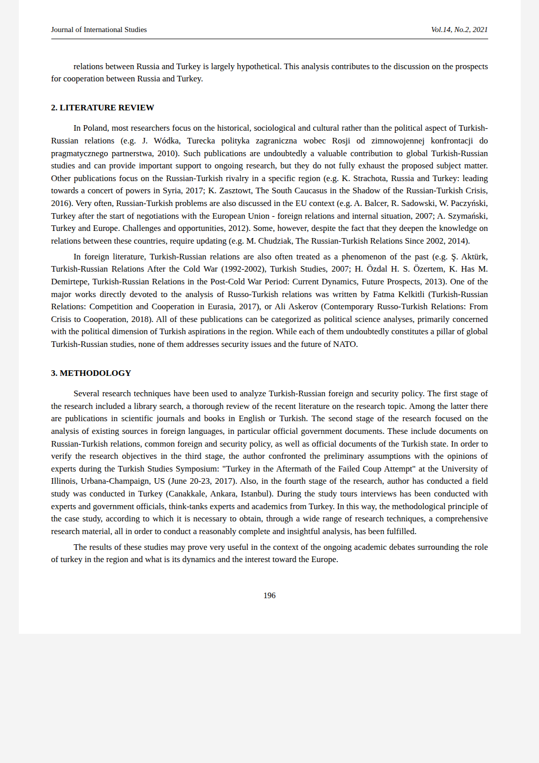Journal of International Studies Vol.14, No.2, 2021
relations between Russia and Turkey is largely hypothetical. This analysis contributes to the discussion on the prospects for cooperation between Russia and Turkey.
2. LITERATURE REVIEW
In Poland, most researchers focus on the historical, sociological and cultural rather than the political aspect of Turkish-Russian relations (e.g. J. Wódka, Turecka polityka zagraniczna wobec Rosji od zimnowojennej konfrontacji do pragmatycznego partnerstwa, 2010). Such publications are undoubtedly a valuable contribution to global Turkish-Russian studies and can provide important support to ongoing research, but they do not fully exhaust the proposed subject matter. Other publications focus on the Russian-Turkish rivalry in a specific region (e.g. K. Strachota, Russia and Turkey: leading towards a concert of powers in Syria, 2017; K. Zasztowt, The South Caucasus in the Shadow of the Russian-Turkish Crisis, 2016). Very often, Russian-Turkish problems are also discussed in the EU context (e.g. A. Balcer, R. Sadowski, W. Paczyński, Turkey after the start of negotiations with the European Union - foreign relations and internal situation, 2007; A. Szymański, Turkey and Europe. Challenges and opportunities, 2012). Some, however, despite the fact that they deepen the knowledge on relations between these countries, require updating (e.g. M. Chudziak, The Russian-Turkish Relations Since 2002, 2014).
In foreign literature, Turkish-Russian relations are also often treated as a phenomenon of the past (e.g. Ş. Aktürk, Turkish-Russian Relations After the Cold War (1992-2002), Turkish Studies, 2007; H. Özdal H. S. Özertem, K. Has M. Demirtepe, Turkish-Russian Relations in the Post-Cold War Period: Current Dynamics, Future Prospects, 2013). One of the major works directly devoted to the analysis of Russo-Turkish relations was written by Fatma Kelkitli (Turkish-Russian Relations: Competition and Cooperation in Eurasia, 2017), or Ali Askerov (Contemporary Russo-Turkish Relations: From Crisis to Cooperation, 2018). All of these publications can be categorized as political science analyses, primarily concerned with the political dimension of Turkish aspirations in the region. While each of them undoubtedly constitutes a pillar of global Turkish-Russian studies, none of them addresses security issues and the future of NATO.
3. METHODOLOGY
Several research techniques have been used to analyze Turkish-Russian foreign and security policy. The first stage of the research included a library search, a thorough review of the recent literature on the research topic. Among the latter there are publications in scientific journals and books in English or Turkish. The second stage of the research focused on the analysis of existing sources in foreign languages, in particular official government documents. These include documents on Russian-Turkish relations, common foreign and security policy, as well as official documents of the Turkish state. In order to verify the research objectives in the third stage, the author confronted the preliminary assumptions with the opinions of experts during the Turkish Studies Symposium: "Turkey in the Aftermath of the Failed Coup Attempt" at the University of Illinois, Urbana-Champaign, US (June 20-23, 2017). Also, in the fourth stage of the research, author has conducted a field study was conducted in Turkey (Canakkale, Ankara, Istanbul). During the study tours interviews has been conducted with experts and government officials, think-tanks experts and academics from Turkey. In this way, the methodological principle of the case study, according to which it is necessary to obtain, through a wide range of research techniques, a comprehensive research material, all in order to conduct a reasonably complete and insightful analysis, has been fulfilled.
The results of these studies may prove very useful in the context of the ongoing academic debates surrounding the role of turkey in the region and what is its dynamics and the interest toward the Europe.
196